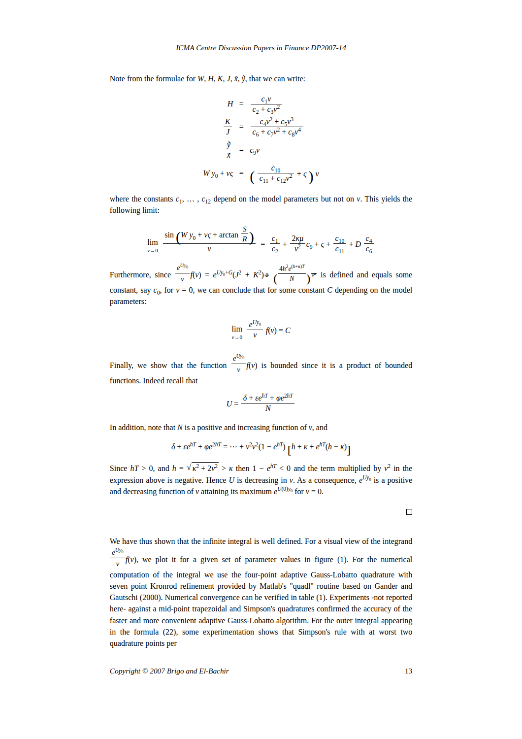ICMA Centre Discussion Papers in Finance DP2007-14
Note from the formulae for W, H, K, J, x̃, ỹ, that we can write:
| H | = | c 1 v c 2 + c 3 v 2 |
| K J | = | c 4 v 2 + c 5 v 3 c 6 + c 7 v 2 + c 8 v 4 |
| ỹ x̃ | = | c 9 v |
| W y 0 + vς | = | ( c 10 c 11 + c 12 v 2 + ς ) v |
where the constants c1, … , c12 depend on the model parameters but not on v. This yields the following limit:
lim v→0 sin (W y0 + vς + arctan SR) v = c1 c2 + 2κμ v2 c9 + ς + c10 c11 + D c4 c6
Furthermore, since eUy0 v f(v) = eUy0+G(J2 + K2)D 2 (4h2e(h+κ)T N)κμ v2 is defined and equals some constant, say c0, for v = 0, we can conclude that for some constant C depending on the model parameters:
lim v→0 eUy0 v f(v) = C
Finally, we show that the function eUy0 v f(v) is bounded since it is a product of bounded functions. Indeed recall that
U = δ + εehT + φe2hT N
In addition, note that N is a positive and increasing function of v, and
δ + εehT + φe2hT = ⋯ + v2v2(1 − ehT) [h + κ + ehT(h − κ)]
Since hT > 0, and h = κ2 + 2v2 > κ then 1 − ehT < 0 and the term multiplied by v2 in the expression above is negative. Hence U is decreasing in v. As a consequence, eUy0 is a positive and decreasing function of v attaining its maximum eU(0)y0 for v = 0.
We have thus shown that the infinite integral is well defined. For a visual view of the integrand eUy0 v f(v), we plot it for a given set of parameter values in figure (1). For the numerical computation of the integral we use the four-point adaptive Gauss-Lobatto quadrature with seven point Kronrod refinement provided by Matlab's "quadl" routine based on Gander and Gautschi (2000). Numerical convergence can be verified in table (1). Experiments -not reported here- against a mid-point trapezoidal and Simpson's quadratures confirmed the accuracy of the faster and more convenient adaptive Gauss-Lobatto algorithm. For the outer integral appearing in the formula (22), some experimentation shows that Simpson's rule with at worst two quadrature points per
Copyright © 2007 Brigo and El-Bachir 13